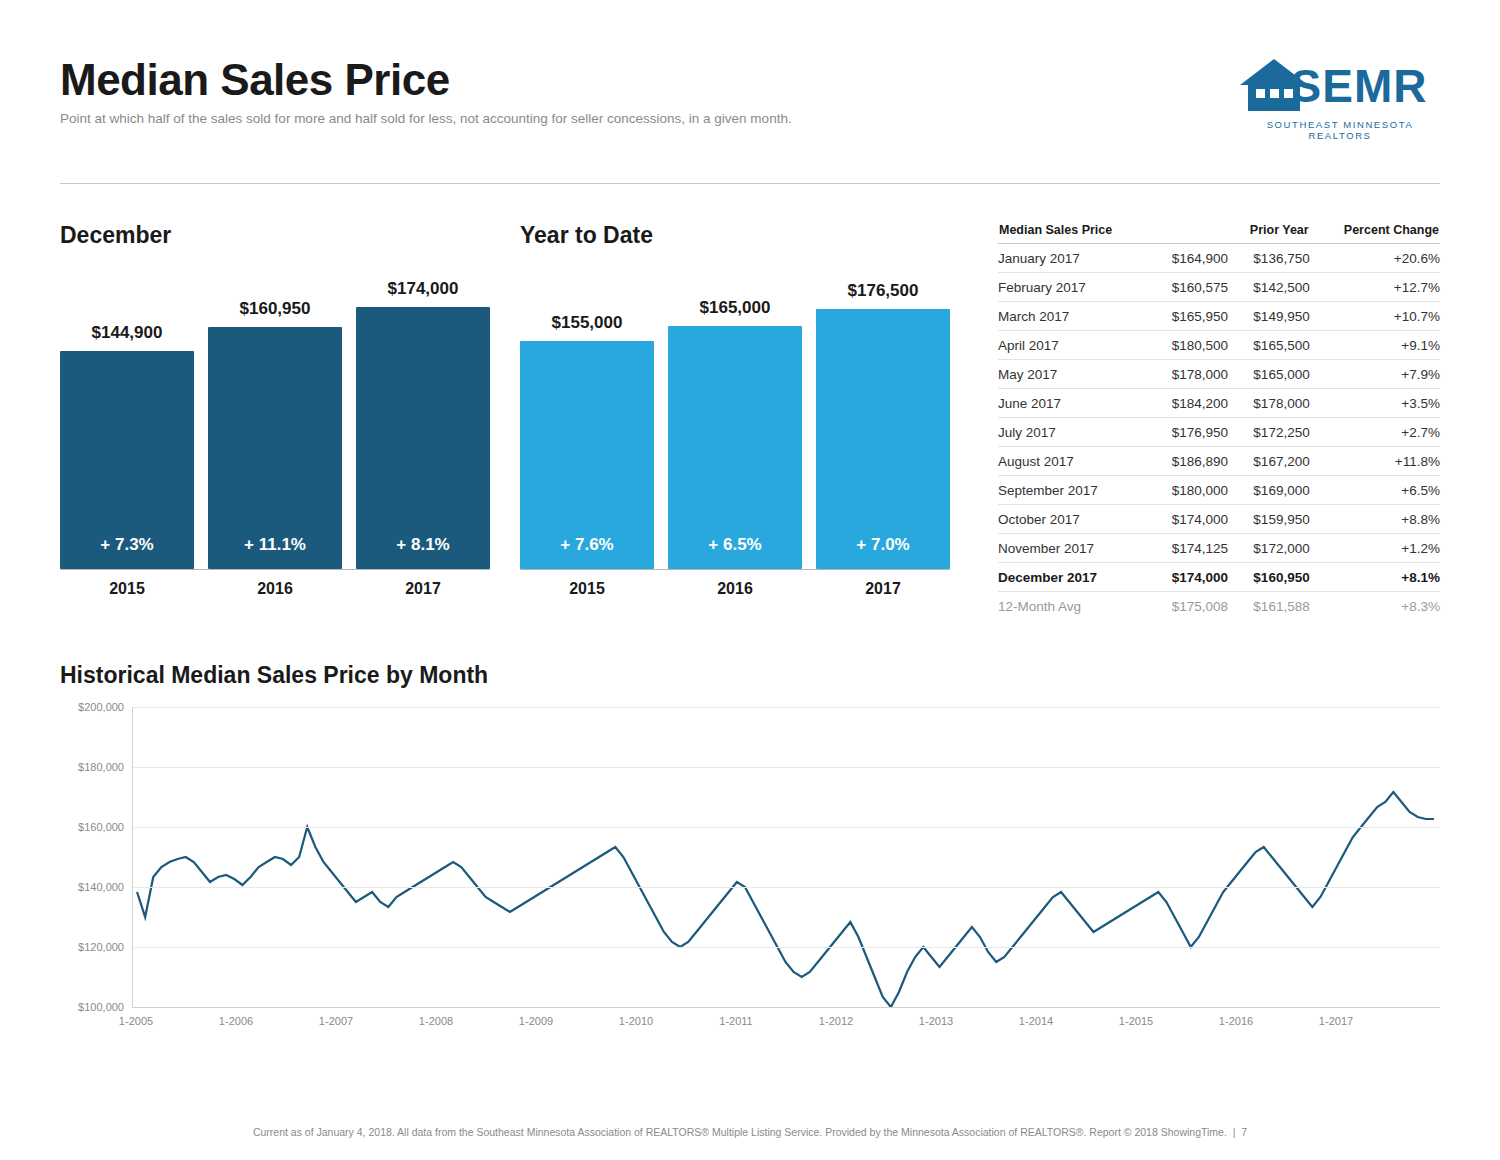Median Sales Price
Point at which half of the sales sold for more and half sold for less, not accounting for seller concessions, in a given month.
SEMR
SOUTHEAST MINNESOTA REALTORS
December
$144,900
+ 7.3%
$160,950
+ 11.1%
$174,000
+ 8.1%
2015
2016
2017
Year to Date
$155,000
+ 7.6%
$165,000
+ 6.5%
$176,500
+ 7.0%
2015
2016
2017
| Median Sales Price | | Prior Year | Percent Change |
| --- | --- | --- | --- |
| January 2017 | $164,900 | $136,750 | +20.6% |
| February 2017 | $160,575 | $142,500 | +12.7% |
| March 2017 | $165,950 | $149,950 | +10.7% |
| April 2017 | $180,500 | $165,500 | +9.1% |
| May 2017 | $178,000 | $165,000 | +7.9% |
| June 2017 | $184,200 | $178,000 | +3.5% |
| July 2017 | $176,950 | $172,250 | +2.7% |
| August 2017 | $186,890 | $167,200 | +11.8% |
| September 2017 | $180,000 | $169,000 | +6.5% |
| October 2017 | $174,000 | $159,950 | +8.8% |
| November 2017 | $174,125 | $172,000 | +1.2% |
| December 2017 | $174,000 | $160,950 | +8.1% |
| 12-Month Avg | $175,008 | $161,588 | +8.3% |
Historical Median Sales Price by Month
$200,000
$180,000
$160,000
$140,000
$120,000
$100,000
1-2005
1-2006
1-2007
1-2008
1-2009
1-2010
1-2011
1-2012
1-2013
1-2014
1-2015
1-2016
1-2017
Current as of January 4, 2018. All data from the Southeast Minnesota Association of REALTORS® Multiple Listing Service. Provided by the Minnesota Association of REALTORS®. Report © 2018 ShowingTime. | 7